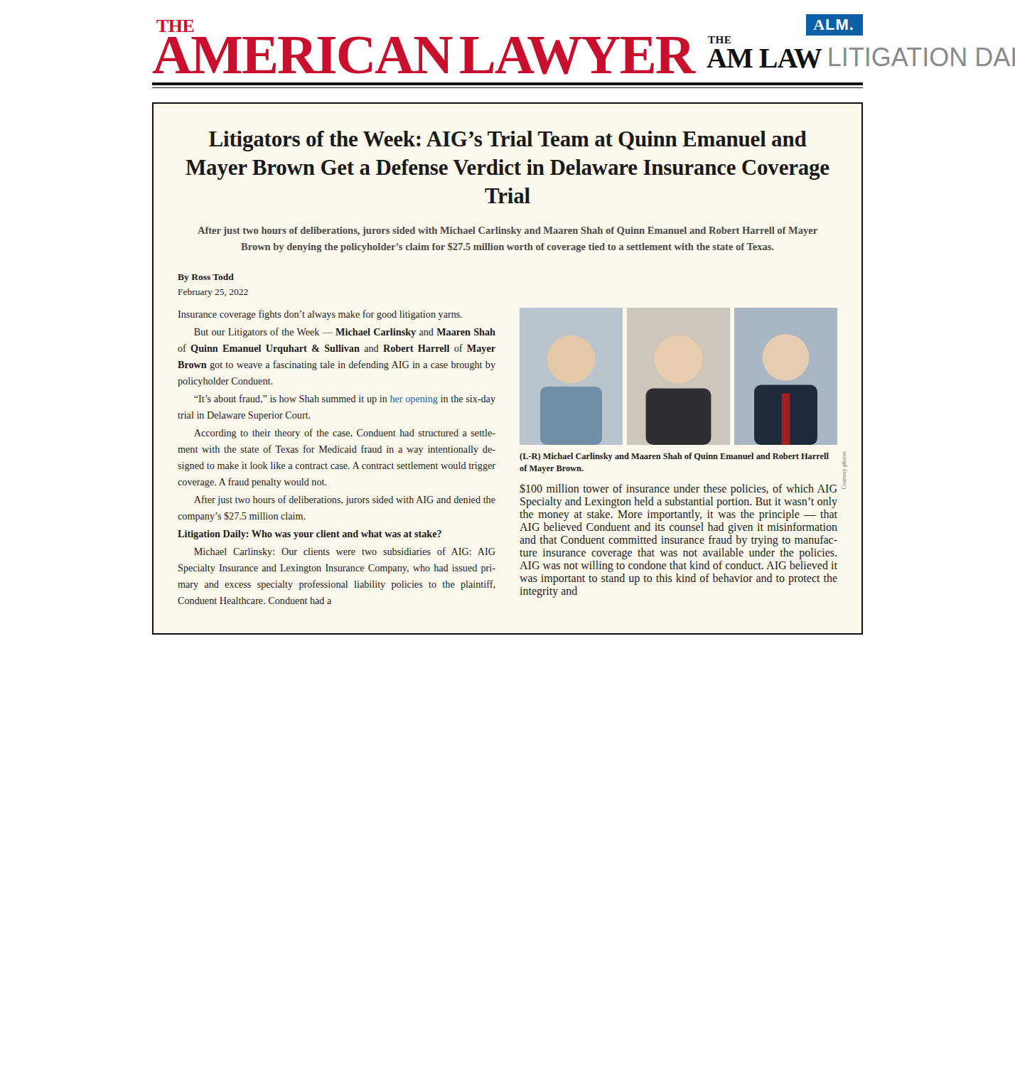ALM.
THE AMERICAN LAWYER
THE AM LAW LITIGATION DAILY
Litigators of the Week: AIG’s Trial Team at Quinn Emanuel and Mayer Brown Get a Defense Verdict in Delaware Insurance Coverage Trial
After just two hours of deliberations, jurors sided with Michael Carlinsky and Maaren Shah of Quinn Emanuel and Robert Harrell of Mayer Brown by denying the policyholder’s claim for $27.5 million worth of coverage tied to a settlement with the state of Texas.
By Ross ToddFebruary 25, 2022
Insurance coverage fights don’t always make for good litigation yarns.
But our Litigators of the Week — Michael Carlinsky and Maaren Shah of Quinn Emanuel Urquhart & Sullivan and Robert Harrell of Mayer Brown got to weave a fascinating tale in defending AIG in a case brought by policyholder Conduent.
“It’s about fraud,” is how Shah summed it up in her opening in the six-day trial in Delaware Superior Court.
According to their theory of the case, Conduent had structured a settlement with the state of Texas for Medicaid fraud in a way intentionally designed to make it look like a contract case. A contract settlement would trigger coverage. A fraud penalty would not.
After just two hours of deliberations, jurors sided with AIG and denied the company’s $27.5 million claim.
Litigation Daily: Who was your client and what was at stake?
Michael Carlinsky: Our clients were two subsidiaries of AIG: AIG Specialty Insurance and Lexington Insurance Company, who had issued primary and excess specialty professional liability policies to the plaintiff, Conduent Healthcare. Conduent had a
Courtesy photos
(L-R) Michael Carlinsky and Maaren Shah of Quinn Emanuel and Robert Harrell of Mayer Brown.
$100 million tower of insurance under these policies, of which AIG Specialty and Lexington held a substantial portion. But it wasn’t only the money at stake. More importantly, it was the principle — that AIG believed Conduent and its counsel had given it misinformation and that Conduent committed insurance fraud by trying to manufacture insurance coverage that was not available under the policies. AIG was not willing to condone that kind of conduct. AIG believed it was important to stand up to this kind of behavior and to protect the integrity and